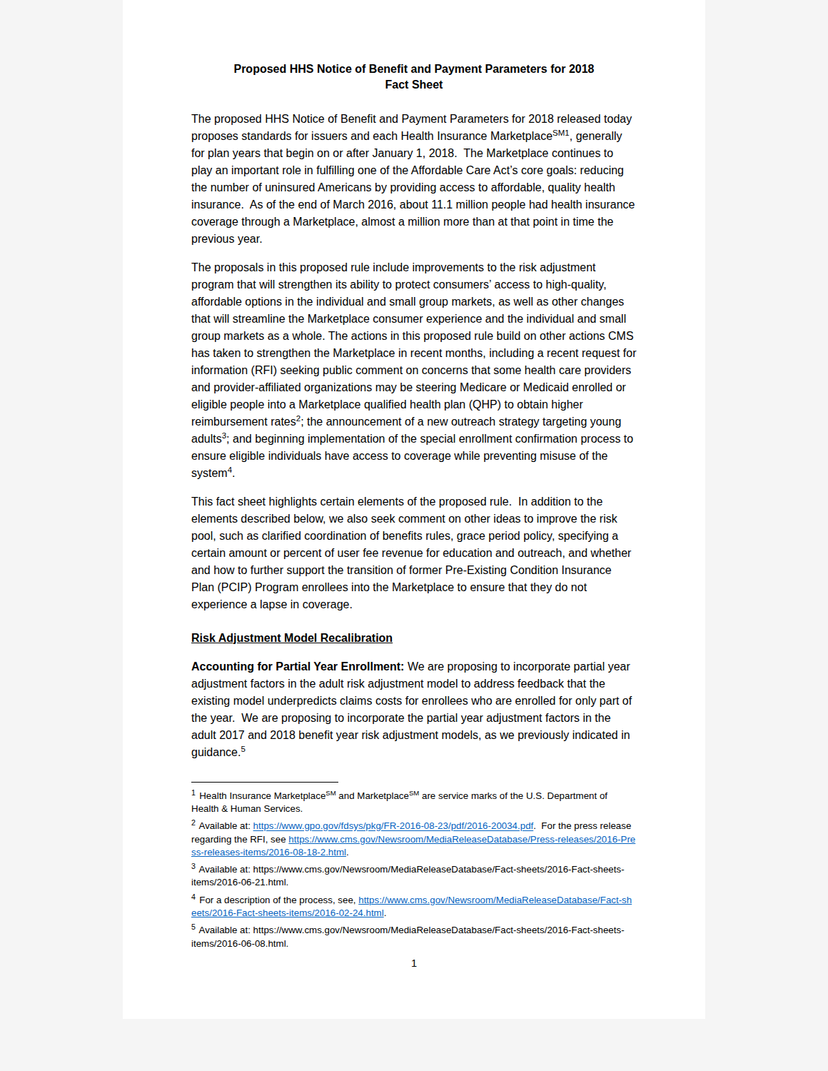Proposed HHS Notice of Benefit and Payment Parameters for 2018Fact Sheet
The proposed HHS Notice of Benefit and Payment Parameters for 2018 released today proposes standards for issuers and each Health Insurance MarketplaceSM1, generally for plan years that begin on or after January 1, 2018. The Marketplace continues to play an important role in fulfilling one of the Affordable Care Act’s core goals: reducing the number of uninsured Americans by providing access to affordable, quality health insurance. As of the end of March 2016, about 11.1 million people had health insurance coverage through a Marketplace, almost a million more than at that point in time the previous year.
The proposals in this proposed rule include improvements to the risk adjustment program that will strengthen its ability to protect consumers’ access to high-quality, affordable options in the individual and small group markets, as well as other changes that will streamline the Marketplace consumer experience and the individual and small group markets as a whole. The actions in this proposed rule build on other actions CMS has taken to strengthen the Marketplace in recent months, including a recent request for information (RFI) seeking public comment on concerns that some health care providers and provider-affiliated organizations may be steering Medicare or Medicaid enrolled or eligible people into a Marketplace qualified health plan (QHP) to obtain higher reimbursement rates2; the announcement of a new outreach strategy targeting young adults3; and beginning implementation of the special enrollment confirmation process to ensure eligible individuals have access to coverage while preventing misuse of the system4.
This fact sheet highlights certain elements of the proposed rule. In addition to the elements described below, we also seek comment on other ideas to improve the risk pool, such as clarified coordination of benefits rules, grace period policy, specifying a certain amount or percent of user fee revenue for education and outreach, and whether and how to further support the transition of former Pre-Existing Condition Insurance Plan (PCIP) Program enrollees into the Marketplace to ensure that they do not experience a lapse in coverage.
Risk Adjustment Model Recalibration
Accounting for Partial Year Enrollment: We are proposing to incorporate partial year adjustment factors in the adult risk adjustment model to address feedback that the existing model underpredicts claims costs for enrollees who are enrolled for only part of the year. We are proposing to incorporate the partial year adjustment factors in the adult 2017 and 2018 benefit year risk adjustment models, as we previously indicated in guidance.5
1 Health Insurance MarketplaceSM and MarketplaceSM are service marks of the U.S. Department of Health & Human Services.
2 Available at: https://www.gpo.gov/fdsys/pkg/FR-2016-08-23/pdf/2016-20034.pdf. For the press release regarding the RFI, see https://www.cms.gov/Newsroom/MediaReleaseDatabase/Press-releases/2016-Press-releases-items/2016-08-18-2.html.
3 Available at: https://www.cms.gov/Newsroom/MediaReleaseDatabase/Fact-sheets/2016-Fact-sheets-items/2016-06-21.html.
4 For a description of the process, see, https://www.cms.gov/Newsroom/MediaReleaseDatabase/Fact-sheets/2016-Fact-sheets-items/2016-02-24.html.
5 Available at: https://www.cms.gov/Newsroom/MediaReleaseDatabase/Fact-sheets/2016-Fact-sheets-items/2016-06-08.html.
1